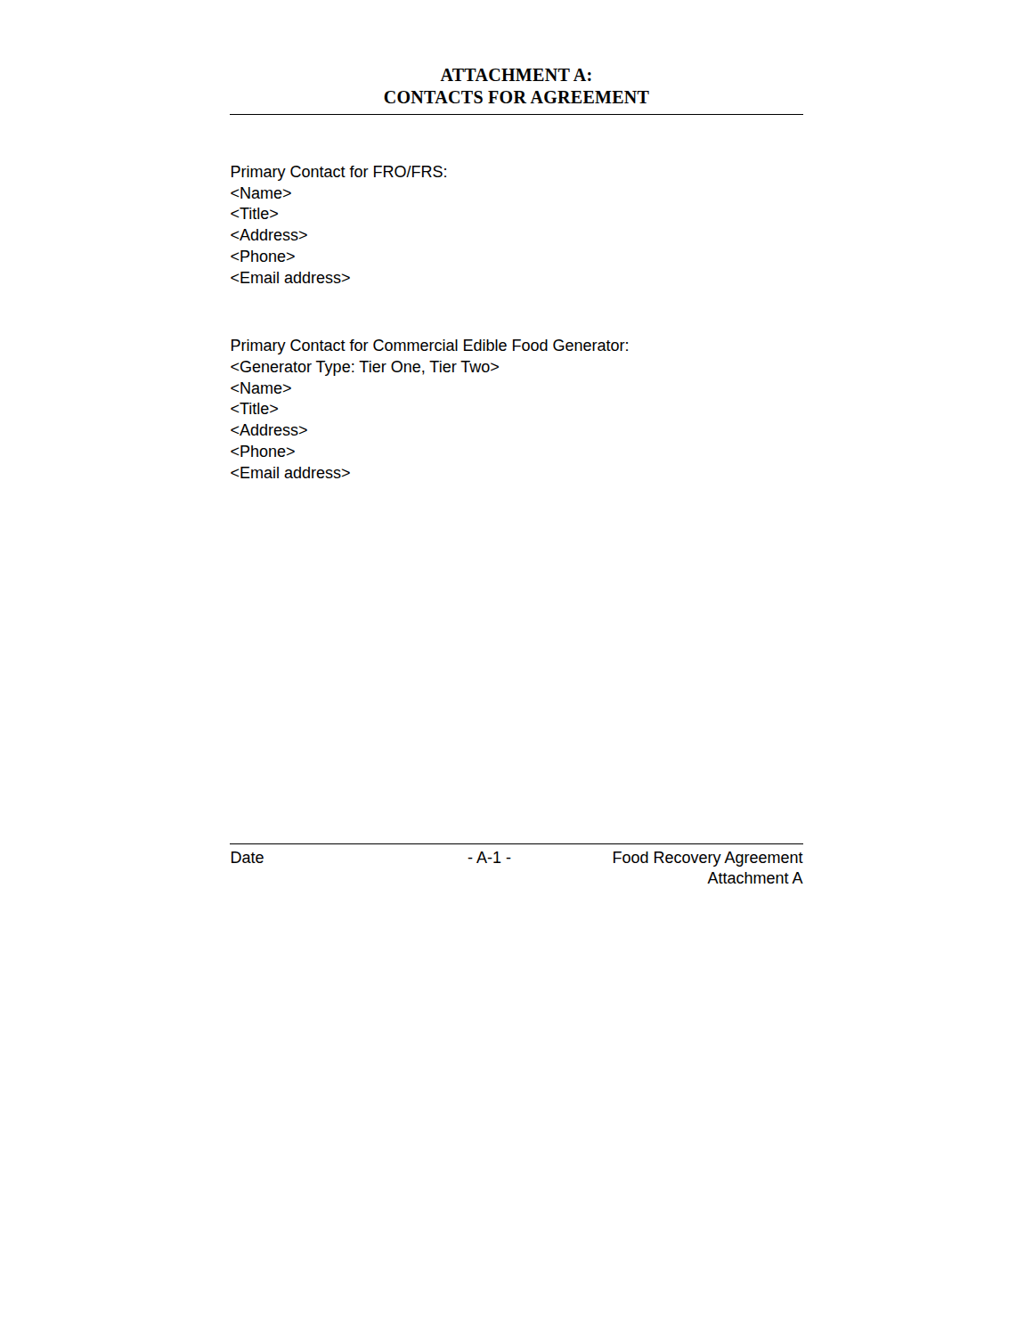ATTACHMENT A: CONTACTS FOR AGREEMENT
Primary Contact for FRO/FRS:
<Name>
<Title>
<Address>
<Phone>
<Email address>
Primary Contact for Commercial Edible Food Generator:
<Generator Type: Tier One, Tier Two>
<Name>
<Title>
<Address>
<Phone>
<Email address>
Date
- A-1 -
Food Recovery Agreement Attachment A